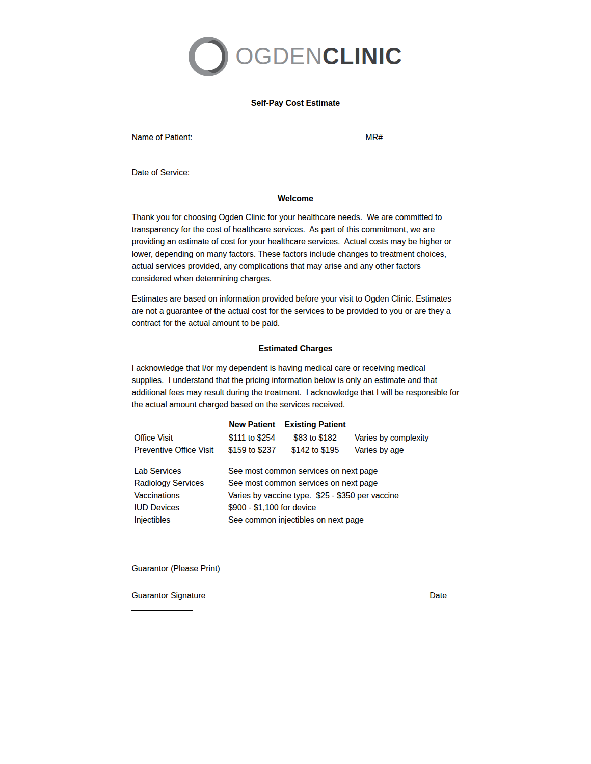OGDEN CLINIC
Self-Pay Cost Estimate
Name of Patient: MR#
Date of Service:
Welcome
Thank you for choosing Ogden Clinic for your healthcare needs. We are committed to transparency for the cost of healthcare services. As part of this commitment, we are providing an estimate of cost for your healthcare services. Actual costs may be higher or lower, depending on many factors. These factors include changes to treatment choices, actual services provided, any complications that may arise and any other factors considered when determining charges.
Estimates are based on information provided before your visit to Ogden Clinic. Estimates are not a guarantee of the actual cost for the services to be provided to you or are they a contract for the actual amount to be paid.
Estimated Charges
I acknowledge that I/or my dependent is having medical care or receiving medical supplies. I understand that the pricing information below is only an estimate and that additional fees may result during the treatment. I acknowledge that I will be responsible for the actual amount charged based on the services received.
| | New Patient | Existing Patient | |
| --- | --- | --- | --- |
| Office Visit | $111 to $254 | $83 to $182 | Varies by complexity |
| Preventive Office Visit | $159 to $237 | $142 to $195 | Varies by age |
| Lab Services | See most common services on next page |
| Radiology Services | See most common services on next page |
| Vaccinations | Varies by vaccine type. $25 - $350 per vaccine |
| IUD Devices | $900 - $1,100 for device |
| Injectibles | See common injectibles on next page |
Guarantor (Please Print)
Guarantor Signature Date